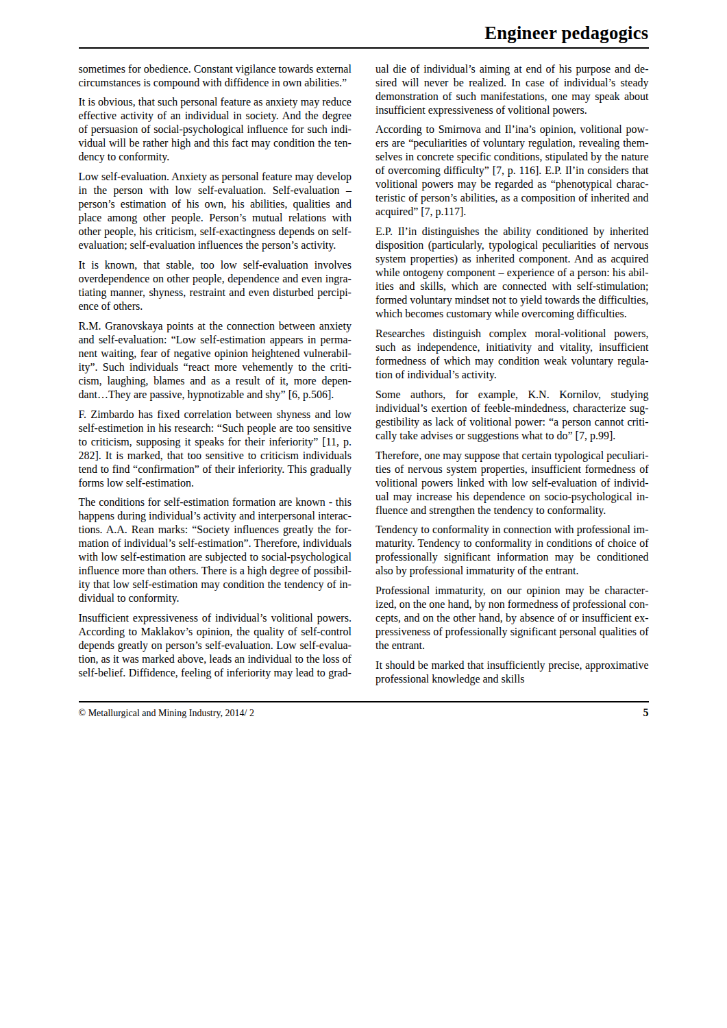Engineer pedagogics
sometimes for obedience. Constant vigilance towards external circumstances is compound with diffidence in own abilities.”
It is obvious, that such personal feature as anxiety may reduce effective activity of an individual in society. And the degree of persuasion of social-psychological influence for such individual will be rather high and this fact may condition the tendency to conformity.
Low self-evaluation. Anxiety as personal feature may develop in the person with low self-evaluation. Self-evaluation – person’s estimation of his own, his abilities, qualities and place among other people. Person’s mutual relations with other people, his criticism, self-exactingness depends on self-evaluation; self-evaluation influences the person’s activity.
It is known, that stable, too low self-evaluation involves overdependence on other people, dependence and even ingratiating manner, shyness, restraint and even disturbed percipience of others.
R.M. Granovskaya points at the connection between anxiety and self-evaluation: “Low self-estimation appears in permanent waiting, fear of negative opinion heightened vulnerability”. Such individuals “react more vehemently to the criticism, laughing, blames and as a result of it, more dependant…They are passive, hypnotizable and shy” [6, p.506].
F. Zimbardo has fixed correlation between shyness and low self-estimetion in his research: “Such people are too sensitive to criticism, supposing it speaks for their inferiority” [11, p. 282]. It is marked, that too sensitive to criticism individuals tend to find “confirmation” of their inferiority. This gradually forms low self-estimation.
The conditions for self-estimation formation are known - this happens during individual’s activity and interpersonal interactions. A.A. Rean marks: “Society influences greatly the formation of individual’s self-estimation”. Therefore, individuals with low self-estimation are subjected to social-psychological influence more than others. There is a high degree of possibility that low self-estimation may condition the tendency of individual to conformity.
Insufficient expressiveness of individual’s volitional powers. According to Maklakov’s opinion, the quality of self-control depends greatly on person’s self-evaluation. Low self-evaluation, as it was marked above, leads an individual to the loss of self-belief. Diffidence, feeling of inferiority may lead to gradual die of individual’s aiming at end of his purpose and desired will never be realized. In case of individual’s steady demonstration of such manifestations, one may speak about insufficient expressiveness of volitional powers.
According to Smirnova and Il’ina’s opinion, volitional powers are “peculiarities of voluntary regulation, revealing themselves in concrete specific conditions, stipulated by the nature of overcoming difficulty” [7, p. 116]. E.P. Il’in considers that volitional powers may be regarded as “phenotypical characteristic of person’s abilities, as a composition of inherited and acquired” [7, p.117].
E.P. Il’in distinguishes the ability conditioned by inherited disposition (particularly, typological peculiarities of nervous system properties) as inherited component. And as acquired while ontogeny component – experience of a person: his abilities and skills, which are connected with self-stimulation; formed voluntary mindset not to yield towards the difficulties, which becomes customary while overcoming difficulties.
Researches distinguish complex moral-volitional powers, such as independence, initiativity and vitality, insufficient formedness of which may condition weak voluntary regulation of individual’s activity.
Some authors, for example, K.N. Kornilov, studying individual’s exertion of feeble-mindedness, characterize suggestibility as lack of volitional power: “a person cannot critically take advises or suggestions what to do” [7, p.99].
Therefore, one may suppose that certain typological peculiarities of nervous system properties, insufficient formedness of volitional powers linked with low self-evaluation of individual may increase his dependence on socio-psychological influence and strengthen the tendency to conformality.
Tendency to conformality in connection with professional immaturity. Tendency to conformality in conditions of choice of professionally significant information may be conditioned also by professional immaturity of the entrant.
Professional immaturity, on our opinion may be characterized, on the one hand, by non formedness of professional concepts, and on the other hand, by absence of or insufficient expressiveness of professionally significant personal qualities of the entrant.
It should be marked that insufficiently precise, approximative professional knowledge and skills
© Metallurgical and Mining Industry, 2014/ 2 5